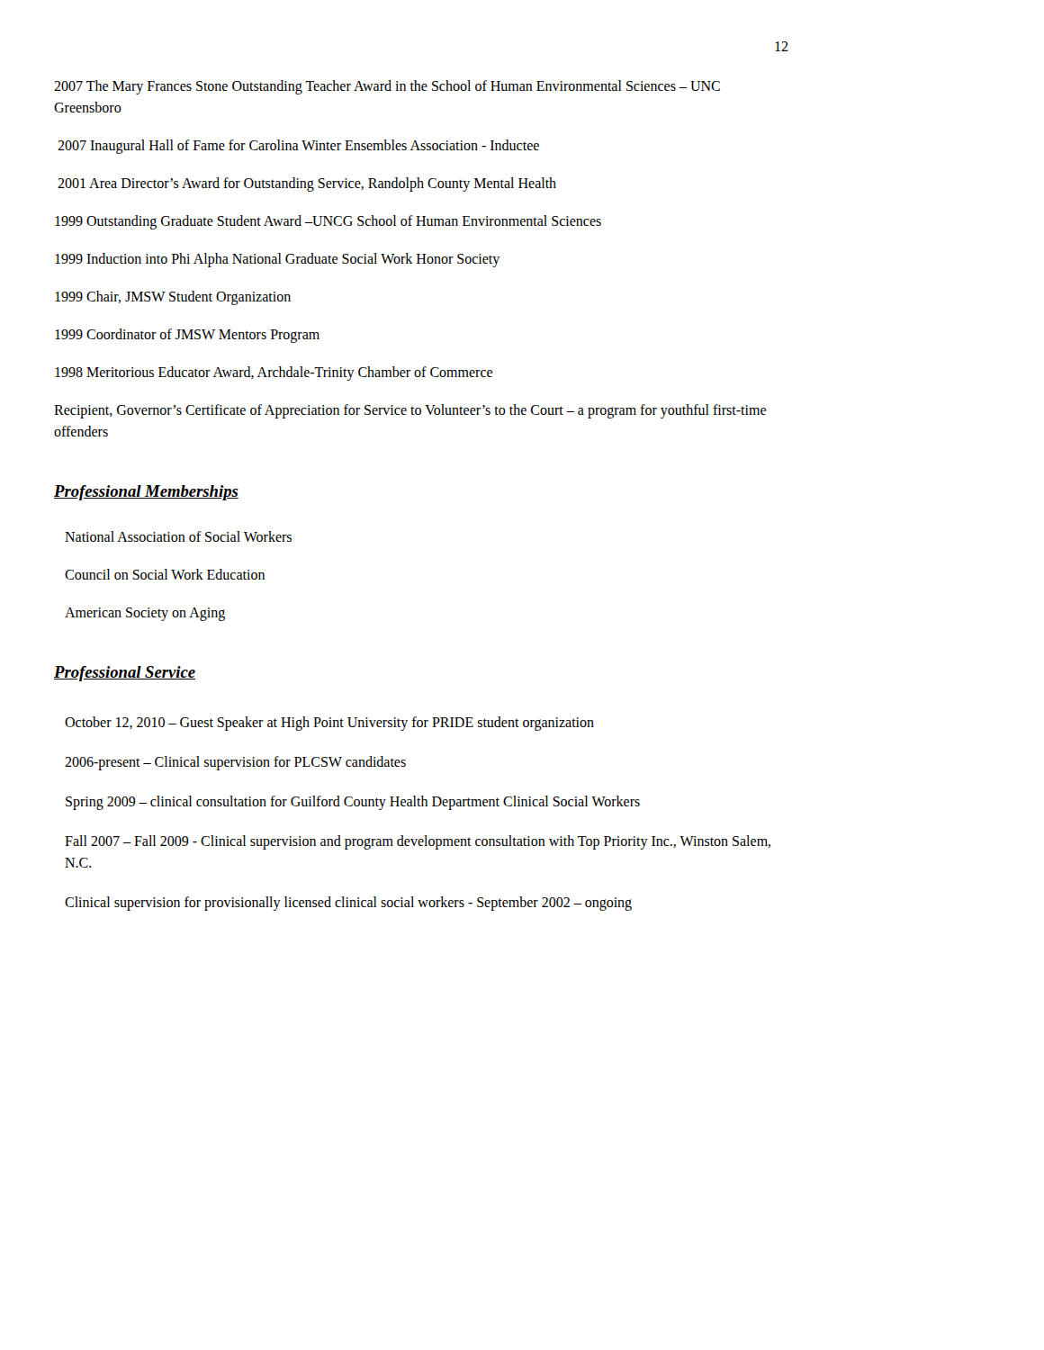12
2007 The Mary Frances Stone Outstanding Teacher Award in the School of Human Environmental Sciences – UNC Greensboro
2007 Inaugural Hall of Fame for Carolina Winter Ensembles Association - Inductee
2001 Area Director’s Award for Outstanding Service, Randolph County Mental Health
1999 Outstanding Graduate Student Award –UNCG School of Human Environmental Sciences
1999 Induction into Phi Alpha National Graduate Social Work Honor Society
1999 Chair, JMSW Student Organization
1999 Coordinator of JMSW Mentors Program
1998 Meritorious Educator Award, Archdale-Trinity Chamber of Commerce
Recipient, Governor’s Certificate of Appreciation for Service to Volunteer’s to the Court – a program for youthful first-time offenders
Professional Memberships
National Association of Social Workers
Council on Social Work Education
American Society on Aging
Professional Service
October 12, 2010 – Guest Speaker at High Point University for PRIDE student organization
2006-present – Clinical supervision for PLCSW candidates
Spring 2009 – clinical consultation for Guilford County Health Department Clinical Social Workers
Fall 2007 – Fall 2009 - Clinical supervision and program development consultation with Top Priority Inc., Winston Salem, N.C.
Clinical supervision for provisionally licensed clinical social workers - September 2002 – ongoing